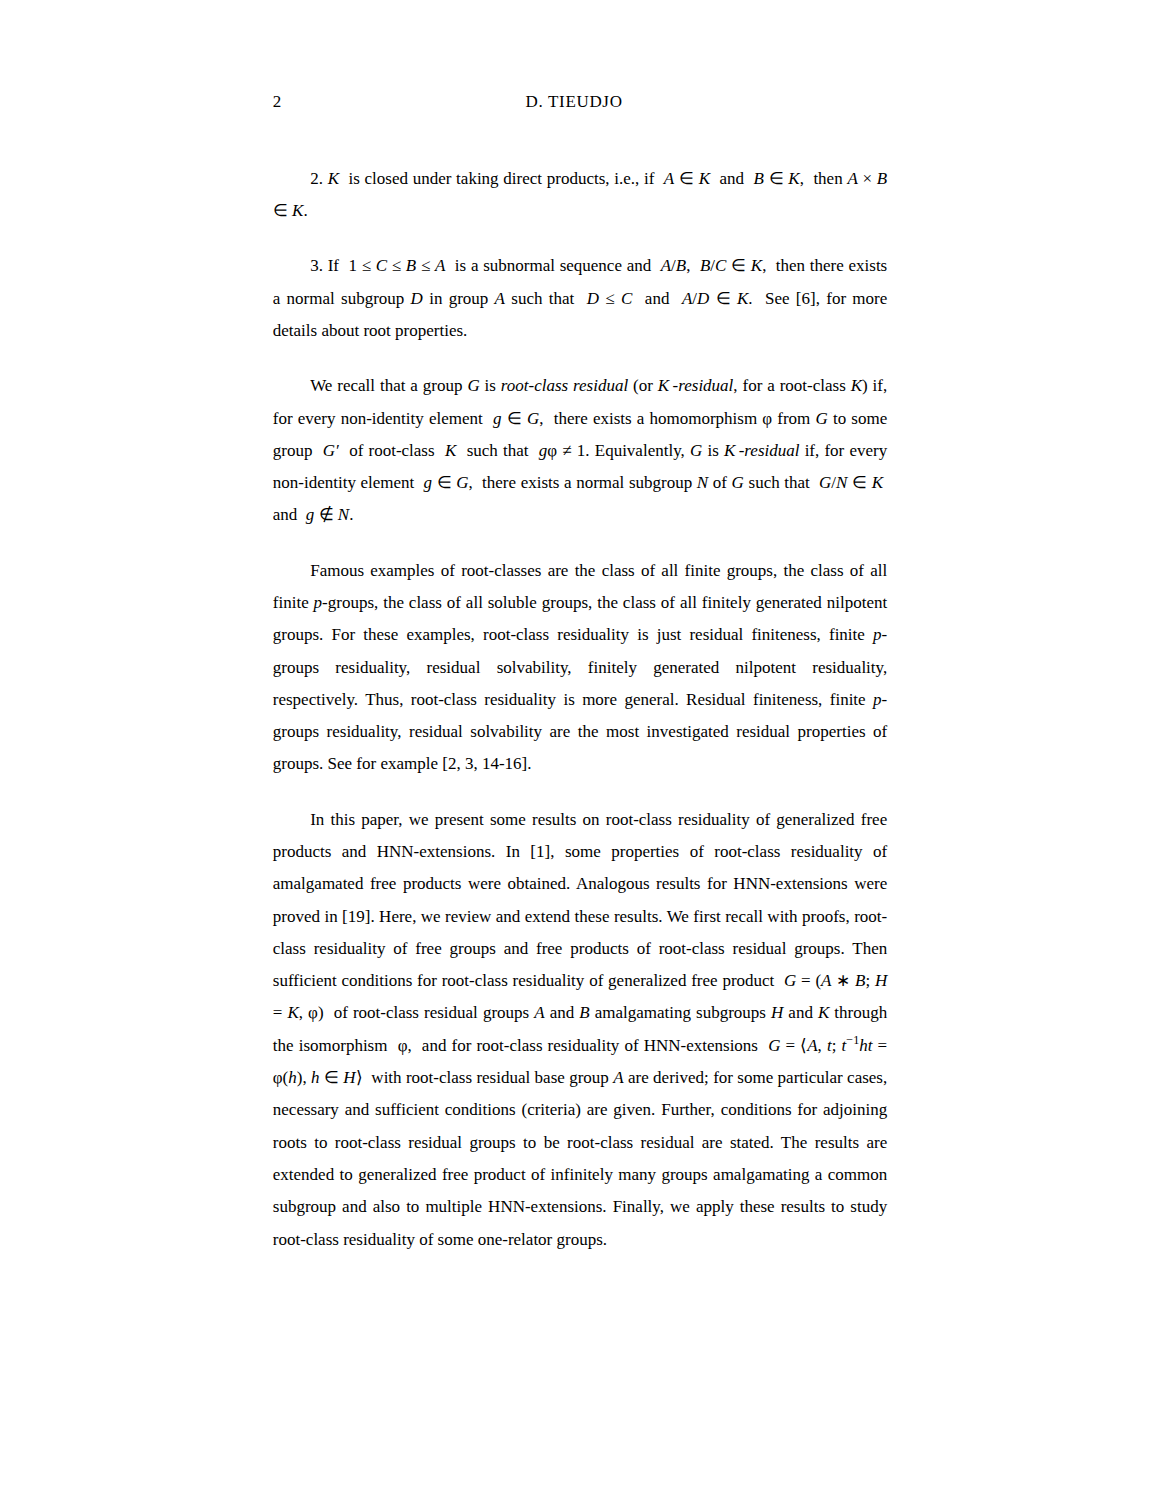2 D. TIEUDJO
2. K is closed under taking direct products, i.e., if A ∈ K and B ∈ K, then A × B ∈ K.
3. If 1 ≤ C ≤ B ≤ A is a subnormal sequence and A/B, B/C ∈ K, then there exists a normal subgroup D in group A such that D ≤ C and A/D ∈ K. See [6], for more details about root properties.
We recall that a group G is root-class residual (or K -residual, for a root-class K) if, for every non-identity element g ∈ G, there exists a homomorphism φ from G to some group G′ of root-class K such that gφ ≠ 1. Equivalently, G is K -residual if, for every non-identity element g ∈ G, there exists a normal subgroup N of G such that G/N ∈ K and g ∉ N.
Famous examples of root-classes are the class of all finite groups, the class of all finite p-groups, the class of all soluble groups, the class of all finitely generated nilpotent groups. For these examples, root-class residuality is just residual finiteness, finite p-groups residuality, residual solvability, finitely generated nilpotent residuality, respectively. Thus, root-class residuality is more general. Residual finiteness, finite p-groups residuality, residual solvability are the most investigated residual properties of groups. See for example [2, 3, 14-16].
In this paper, we present some results on root-class residuality of generalized free products and HNN-extensions. In [1], some properties of root-class residuality of amalgamated free products were obtained. Analogous results for HNN-extensions were proved in [19]. Here, we review and extend these results. We first recall with proofs, root-class residuality of free groups and free products of root-class residual groups. Then sufficient conditions for root-class residuality of generalized free product G = (A ∗ B; H = K, φ) of root-class residual groups A and B amalgamating subgroups H and K through the isomorphism φ, and for root-class residuality of HNN-extensions G = ⟨A, t; t−1ht = φ(h), h ∈ H⟩ with root-class residual base group A are derived; for some particular cases, necessary and sufficient conditions (criteria) are given. Further, conditions for adjoining roots to root-class residual groups to be root-class residual are stated. The results are extended to generalized free product of infinitely many groups amalgamating a common subgroup and also to multiple HNN-extensions. Finally, we apply these results to study root-class residuality of some one-relator groups.